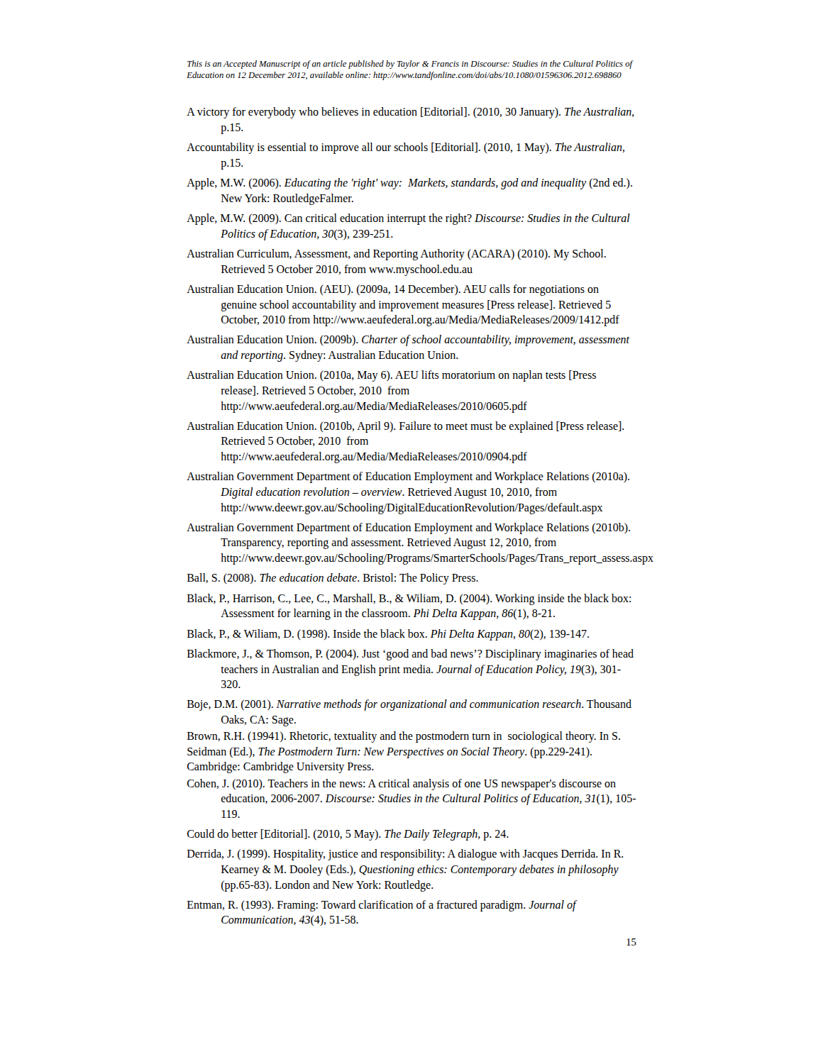This is an Accepted Manuscript of an article published by Taylor & Francis in Discourse: Studies in the Cultural Politics of Education on 12 December 2012, available online: http://www.tandfonline.com/doi/abs/10.1080/01596306.2012.698860
A victory for everybody who believes in education [Editorial]. (2010, 30 January). The Australian, p.15.
Accountability is essential to improve all our schools [Editorial]. (2010, 1 May). The Australian, p.15.
Apple, M.W. (2006). Educating the 'right' way: Markets, standards, god and inequality (2nd ed.). New York: RoutledgeFalmer.
Apple, M.W. (2009). Can critical education interrupt the right? Discourse: Studies in the Cultural Politics of Education, 30(3), 239-251.
Australian Curriculum, Assessment, and Reporting Authority (ACARA) (2010). My School. Retrieved 5 October 2010, from www.myschool.edu.au
Australian Education Union. (AEU). (2009a, 14 December). AEU calls for negotiations on genuine school accountability and improvement measures [Press release]. Retrieved 5 October, 2010 from http://www.aeufederal.org.au/Media/MediaReleases/2009/1412.pdf
Australian Education Union. (2009b). Charter of school accountability, improvement, assessment and reporting. Sydney: Australian Education Union.
Australian Education Union. (2010a, May 6). AEU lifts moratorium on naplan tests [Press release]. Retrieved 5 October, 2010 from http://www.aeufederal.org.au/Media/MediaReleases/2010/0605.pdf
Australian Education Union. (2010b, April 9). Failure to meet must be explained [Press release]. Retrieved 5 October, 2010 from http://www.aeufederal.org.au/Media/MediaReleases/2010/0904.pdf
Australian Government Department of Education Employment and Workplace Relations (2010a). Digital education revolution – overview. Retrieved August 10, 2010, from http://www.deewr.gov.au/Schooling/DigitalEducationRevolution/Pages/default.aspx
Australian Government Department of Education Employment and Workplace Relations (2010b). Transparency, reporting and assessment. Retrieved August 12, 2010, from http://www.deewr.gov.au/Schooling/Programs/SmarterSchools/Pages/Trans_report_assess.aspx
Ball, S. (2008). The education debate. Bristol: The Policy Press.
Black, P., Harrison, C., Lee, C., Marshall, B., & Wiliam, D. (2004). Working inside the black box: Assessment for learning in the classroom. Phi Delta Kappan, 86(1), 8-21.
Black, P., & Wiliam, D. (1998). Inside the black box. Phi Delta Kappan, 80(2), 139-147.
Blackmore, J., & Thomson, P. (2004). Just ‘good and bad news’? Disciplinary imaginaries of head teachers in Australian and English print media. Journal of Education Policy, 19(3), 301-320.
Boje, D.M. (2001). Narrative methods for organizational and communication research. Thousand Oaks, CA: Sage.
Brown, R.H. (19941). Rhetoric, textuality and the postmodern turn in sociological theory. In S. Seidman (Ed.), The Postmodern Turn: New Perspectives on Social Theory. (pp.229-241). Cambridge: Cambridge University Press.
Cohen, J. (2010). Teachers in the news: A critical analysis of one US newspaper's discourse on education, 2006-2007. Discourse: Studies in the Cultural Politics of Education, 31(1), 105-119.
Could do better [Editorial]. (2010, 5 May). The Daily Telegraph, p. 24.
Derrida, J. (1999). Hospitality, justice and responsibility: A dialogue with Jacques Derrida. In R. Kearney & M. Dooley (Eds.), Questioning ethics: Contemporary debates in philosophy (pp.65-83). London and New York: Routledge.
Entman, R. (1993). Framing: Toward clarification of a fractured paradigm. Journal of Communication, 43(4), 51-58.
15